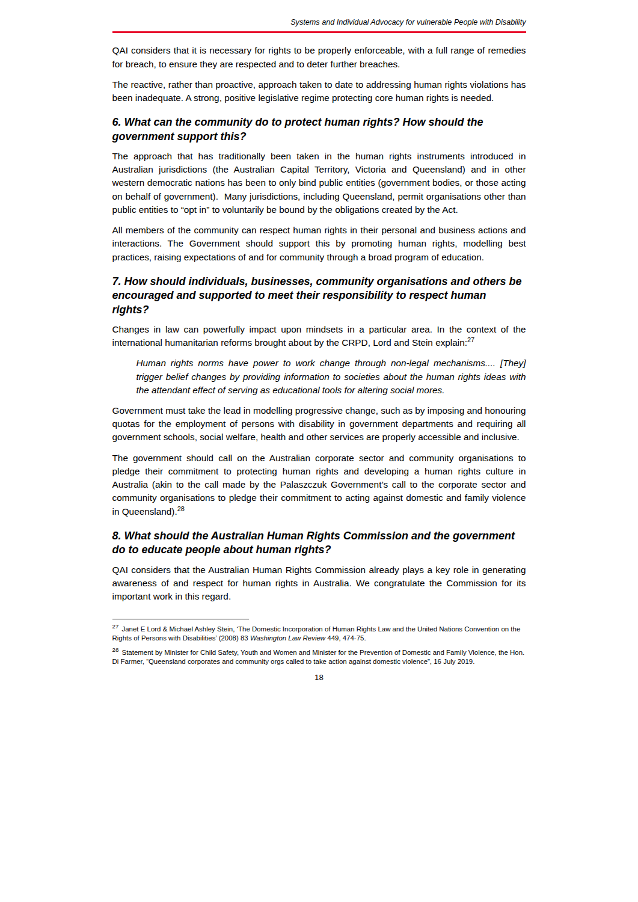Systems and Individual Advocacy for vulnerable People with Disability
QAI considers that it is necessary for rights to be properly enforceable, with a full range of remedies for breach, to ensure they are respected and to deter further breaches.
The reactive, rather than proactive, approach taken to date to addressing human rights violations has been inadequate. A strong, positive legislative regime protecting core human rights is needed.
6. What can the community do to protect human rights? How should the government support this?
The approach that has traditionally been taken in the human rights instruments introduced in Australian jurisdictions (the Australian Capital Territory, Victoria and Queensland) and in other western democratic nations has been to only bind public entities (government bodies, or those acting on behalf of government). Many jurisdictions, including Queensland, permit organisations other than public entities to “opt in” to voluntarily be bound by the obligations created by the Act.
All members of the community can respect human rights in their personal and business actions and interactions. The Government should support this by promoting human rights, modelling best practices, raising expectations of and for community through a broad program of education.
7. How should individuals, businesses, community organisations and others be encouraged and supported to meet their responsibility to respect human rights?
Changes in law can powerfully impact upon mindsets in a particular area. In the context of the international humanitarian reforms brought about by the CRPD, Lord and Stein explain:27
Human rights norms have power to work change through non-legal mechanisms.... [They] trigger belief changes by providing information to societies about the human rights ideas with the attendant effect of serving as educational tools for altering social mores.
Government must take the lead in modelling progressive change, such as by imposing and honouring quotas for the employment of persons with disability in government departments and requiring all government schools, social welfare, health and other services are properly accessible and inclusive.
The government should call on the Australian corporate sector and community organisations to pledge their commitment to protecting human rights and developing a human rights culture in Australia (akin to the call made by the Palaszczuk Government’s call to the corporate sector and community organisations to pledge their commitment to acting against domestic and family violence in Queensland).28
8. What should the Australian Human Rights Commission and the government do to educate people about human rights?
QAI considers that the Australian Human Rights Commission already plays a key role in generating awareness of and respect for human rights in Australia. We congratulate the Commission for its important work in this regard.
27 Janet E Lord & Michael Ashley Stein, ‘The Domestic Incorporation of Human Rights Law and the United Nations Convention on the Rights of Persons with Disabilities’ (2008) 83 Washington Law Review 449, 474-75.
28 Statement by Minister for Child Safety, Youth and Women and Minister for the Prevention of Domestic and Family Violence, the Hon. Di Farmer, “Queensland corporates and community orgs called to take action against domestic violence”, 16 July 2019.
18